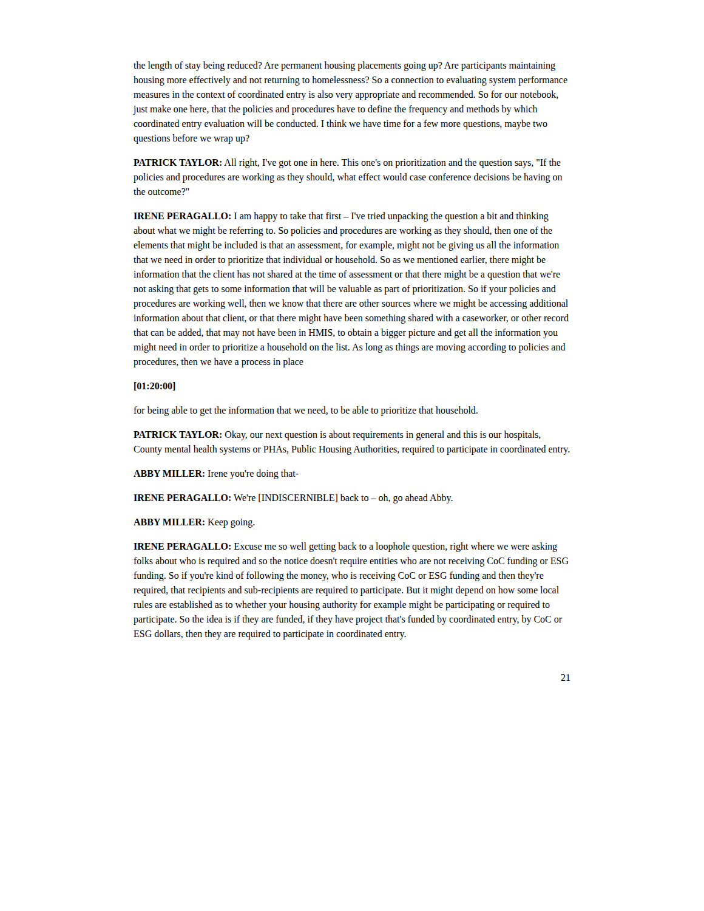the length of stay being reduced? Are permanent housing placements going up? Are participants maintaining housing more effectively and not returning to homelessness? So a connection to evaluating system performance measures in the context of coordinated entry is also very appropriate and recommended. So for our notebook, just make one here, that the policies and procedures have to define the frequency and methods by which coordinated entry evaluation will be conducted. I think we have time for a few more questions, maybe two questions before we wrap up?
PATRICK TAYLOR: All right, I've got one in here. This one's on prioritization and the question says, "If the policies and procedures are working as they should, what effect would case conference decisions be having on the outcome?"
IRENE PERAGALLO: I am happy to take that first – I've tried unpacking the question a bit and thinking about what we might be referring to. So policies and procedures are working as they should, then one of the elements that might be included is that an assessment, for example, might not be giving us all the information that we need in order to prioritize that individual or household. So as we mentioned earlier, there might be information that the client has not shared at the time of assessment or that there might be a question that we're not asking that gets to some information that will be valuable as part of prioritization. So if your policies and procedures are working well, then we know that there are other sources where we might be accessing additional information about that client, or that there might have been something shared with a caseworker, or other record that can be added, that may not have been in HMIS, to obtain a bigger picture and get all the information you might need in order to prioritize a household on the list. As long as things are moving according to policies and procedures, then we have a process in place
[01:20:00]
for being able to get the information that we need, to be able to prioritize that household.
PATRICK TAYLOR: Okay, our next question is about requirements in general and this is our hospitals, County mental health systems or PHAs, Public Housing Authorities, required to participate in coordinated entry.
ABBY MILLER: Irene you're doing that-
IRENE PERAGALLO: We're [INDISCERNIBLE] back to – oh, go ahead Abby.
ABBY MILLER: Keep going.
IRENE PERAGALLO: Excuse me so well getting back to a loophole question, right where we were asking folks about who is required and so the notice doesn't require entities who are not receiving CoC funding or ESG funding. So if you're kind of following the money, who is receiving CoC or ESG funding and then they're required, that recipients and sub-recipients are required to participate. But it might depend on how some local rules are established as to whether your housing authority for example might be participating or required to participate. So the idea is if they are funded, if they have project that's funded by coordinated entry, by CoC or ESG dollars, then they are required to participate in coordinated entry.
21